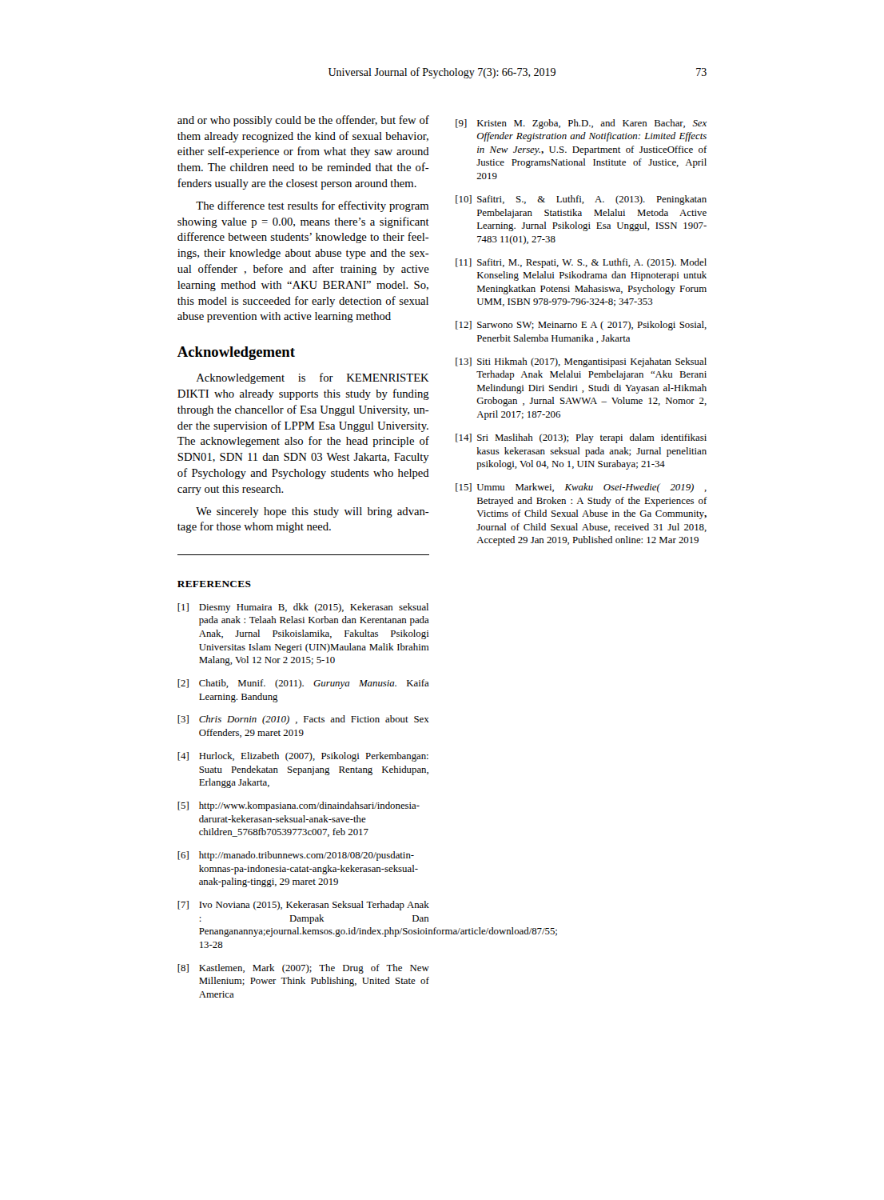Universal Journal of Psychology 7(3): 66-73, 2019
73
and or who possibly could be the offender, but few of them already recognized the kind of sexual behavior, either self-experience or from what they saw around them. The children need to be reminded that the offenders usually are the closest person around them.
The difference test results for effectivity program showing value p = 0.00, means there’s a significant difference between students’ knowledge to their feelings, their knowledge about abuse type and the sexual offender , before and after training by active learning method with “AKU BERANI” model. So, this model is succeeded for early detection of sexual abuse prevention with active learning method
Acknowledgement
Acknowledgement is for KEMENRISTEK DIKTI who already supports this study by funding through the chancellor of Esa Unggul University, under the supervision of LPPM Esa Unggul University. The acknowlegement also for the head principle of SDN01, SDN 11 dan SDN 03 West Jakarta, Faculty of Psychology and Psychology students who helped carry out this research.
We sincerely hope this study will bring advantage for those whom might need.
REFERENCES
[1] Diesmy Humaira B, dkk (2015), Kekerasan seksual pada anak : Telaah Relasi Korban dan Kerentanan pada Anak, Jurnal Psikoislamika, Fakultas Psikologi Universitas Islam Negeri (UIN)Maulana Malik Ibrahim Malang, Vol 12 Nor 2 2015; 5-10
[2] Chatib, Munif. (2011). Gurunya Manusia. Kaifa Learning. Bandung
[3] Chris Dornin (2010) , Facts and Fiction about Sex Offenders, 29 maret 2019
[4] Hurlock, Elizabeth (2007), Psikologi Perkembangan: Suatu Pendekatan Sepanjang Rentang Kehidupan, Erlangga Jakarta,
[5] http://www.kompasiana.com/dinaindahsari/indonesia-darurat-kekerasan-seksual-anak-save-the children_5768fb70539773c007, feb 2017
[6] http://manado.tribunnews.com/2018/08/20/pusdatin-komnas-pa-indonesia-catat-angka-kekerasan-seksual-anak-paling-tinggi, 29 maret 2019
[7] Ivo Noviana (2015), Kekerasan Seksual Terhadap Anak : Dampak Dan Penanganannya;ejournal.kemsos.go.id/index.php/Sosioinforma/article/download/87/55; 13-28
[8] Kastlemen, Mark (2007); The Drug of The New Millenium; Power Think Publishing, United State of America
[9] Kristen M. Zgoba, Ph.D., and Karen Bachar, Sex Offender Registration and Notification: Limited Effects in New Jersey., U.S. Department of JusticeOffice of Justice ProgramsNational Institute of Justice, April 2019
[10] Safitri, S., & Luthfi, A. (2013). Peningkatan Pembelajaran Statistika Melalui Metoda Active Learning. Jurnal Psikologi Esa Unggul, ISSN 1907-7483 11(01), 27-38
[11] Safitri, M., Respati, W. S., & Luthfi, A. (2015). Model Konseling Melalui Psikodrama dan Hipnoterapi untuk Meningkatkan Potensi Mahasiswa, Psychology Forum UMM, ISBN 978-979-796-324-8; 347-353
[12] Sarwono SW; Meinarno E A ( 2017), Psikologi Sosial, Penerbit Salemba Humanika , Jakarta
[13] Siti Hikmah (2017), Mengantisipasi Kejahatan Seksual Terhadap Anak Melalui Pembelajaran “Aku Berani Melindungi Diri Sendiri , Studi di Yayasan al-Hikmah Grobogan , Jurnal SAWWA – Volume 12, Nomor 2, April 2017; 187-206
[14] Sri Maslihah (2013); Play terapi dalam identifikasi kasus kekerasan seksual pada anak; Jurnal penelitian psikologi, Vol 04, No 1, UIN Surabaya; 21-34
[15] Ummu Markwei, Kwaku Osei-Hwedie( 2019) , Betrayed and Broken : A Study of the Experiences of Victims of Child Sexual Abuse in the Ga Community, Journal of Child Sexual Abuse, received 31 Jul 2018, Accepted 29 Jan 2019, Published online: 12 Mar 2019